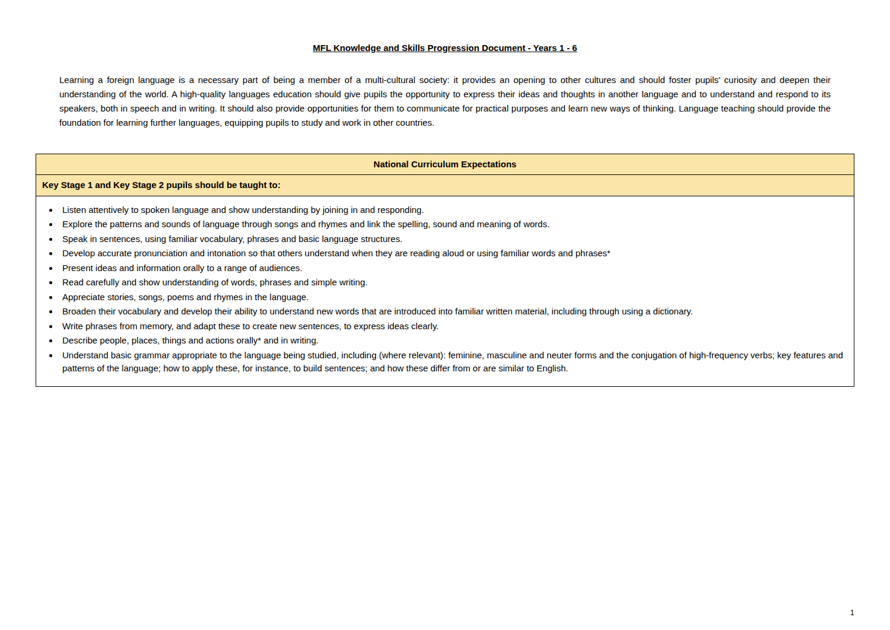MFL Knowledge and Skills Progression Document - Years 1 - 6
Learning a foreign language is a necessary part of being a member of a multi-cultural society: it provides an opening to other cultures and should foster pupils' curiosity and deepen their understanding of the world. A high-quality languages education should give pupils the opportunity to express their ideas and thoughts in another language and to understand and respond to its speakers, both in speech and in writing. It should also provide opportunities for them to communicate for practical purposes and learn new ways of thinking. Language teaching should provide the foundation for learning further languages, equipping pupils to study and work in other countries.
| National Curriculum Expectations |
| --- |
| Key Stage 1 and Key Stage 2 pupils should be taught to: |
| Listen attentively to spoken language and show understanding by joining in and responding. Explore the patterns and sounds of language through songs and rhymes and link the spelling, sound and meaning of words. Speak in sentences, using familiar vocabulary, phrases and basic language structures. Develop accurate pronunciation and intonation so that others understand when they are reading aloud or using familiar words and phrases* Present ideas and information orally to a range of audiences. Read carefully and show understanding of words, phrases and simple writing. Appreciate stories, songs, poems and rhymes in the language. Broaden their vocabulary and develop their ability to understand new words that are introduced into familiar written material, including through using a dictionary. Write phrases from memory, and adapt these to create new sentences, to express ideas clearly. Describe people, places, things and actions orally* and in writing. Understand basic grammar appropriate to the language being studied, including (where relevant): feminine, masculine and neuter forms and the conjugation of high-frequency verbs; key features and patterns of the language; how to apply these, for instance, to build sentences; and how these differ from or are similar to English. |
1